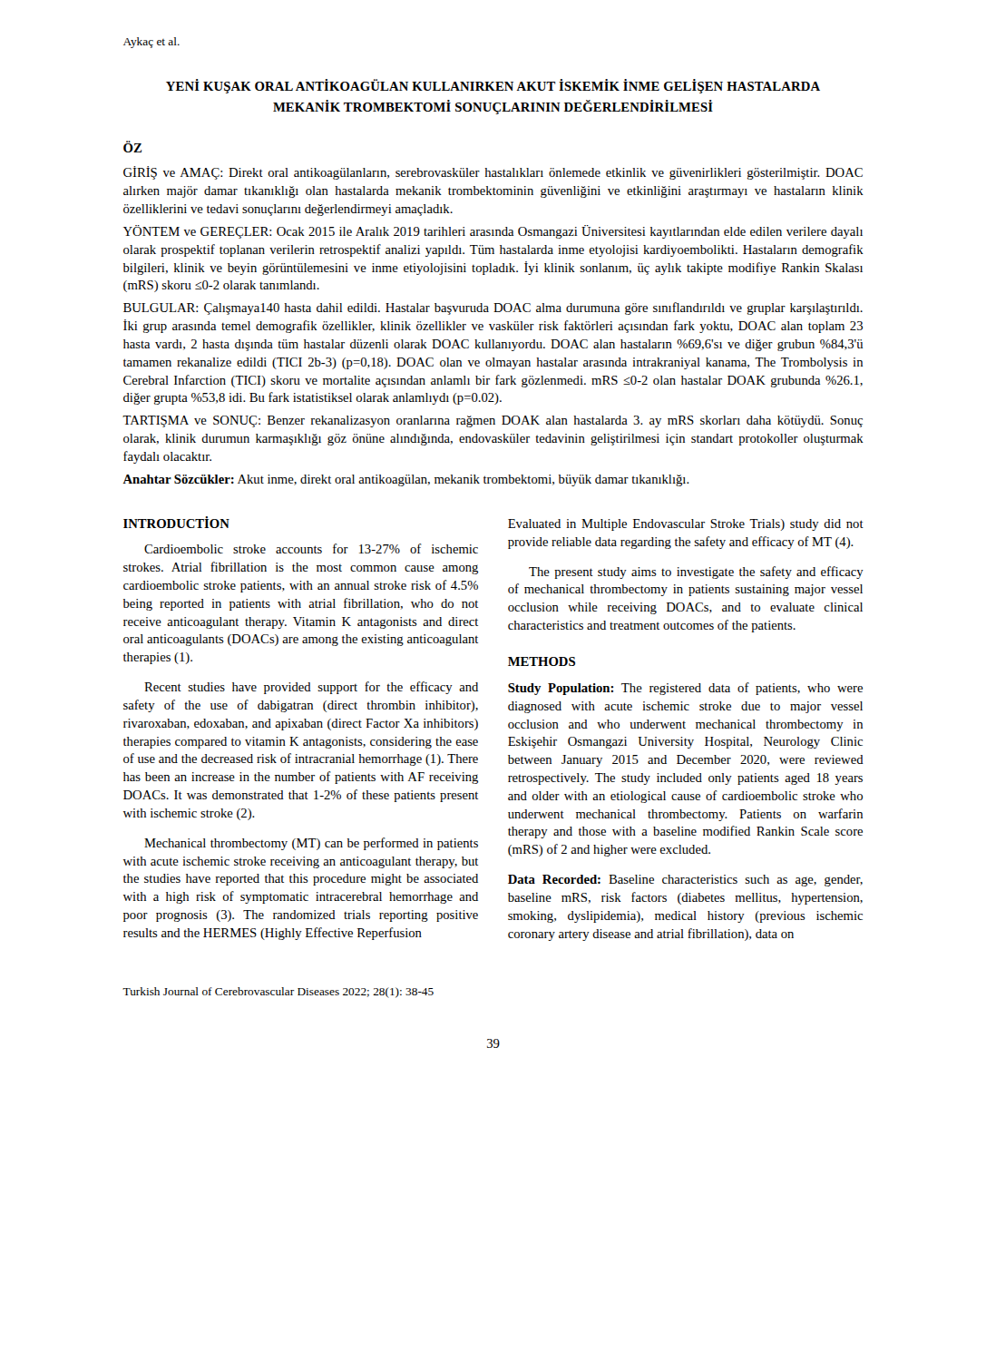Aykaç et al.
Yeni Kuşak Oral Antikoagülan Kullanırken Akut İskemik İnme Gelişen Hastalarda
Mekanik Trombektomi Sonuçlarının Değerlendirilmesi
ÖZ
GİRİŞ ve AMAÇ: Direkt oral antikoagülanların, serebrovasküler hastalıkları önlemede etkinlik ve güvenirlikleri gösterilmiştir. DOAC alırken majör damar tıkanıklığı olan hastalarda mekanik trombektominin güvenliğini ve etkinliğini araştırmayı ve hastaların klinik özelliklerini ve tedavi sonuçlarını değerlendirmeyi amaçladık.
YÖNTEM ve GEREÇLER: Ocak 2015 ile Aralık 2019 tarihleri arasında Osmangazi Üniversitesi kayıtlarından elde edilen verilere dayalı olarak prospektif toplanan verilerin retrospektif analizi yapıldı. Tüm hastalarda inme etyolojisi kardiyoembolikti. Hastaların demografik bilgileri, klinik ve beyin görüntülemesini ve inme etiyolojisini topladık. İyi klinik sonlanım, üç aylık takipte modifiye Rankin Skalası (mRS) skoru ≤0-2 olarak tanımlandı.
BULGULAR: Çalışmaya140 hasta dahil edildi. Hastalar başvuruda DOAC alma durumuna göre sınıflandırıldı ve gruplar karşılaştırıldı. İki grup arasında temel demografik özellikler, klinik özellikler ve vasküler risk faktörleri açısından fark yoktu, DOAC alan toplam 23 hasta vardı, 2 hasta dışında tüm hastalar düzenli olarak DOAC kullanıyordu. DOAC alan hastaların %69,6'sı ve diğer grubun %84,3'ü tamamen rekanalize edildi (TICI 2b-3) (p=0,18). DOAC olan ve olmayan hastalar arasında intrakraniyal kanama, The Trombolysis in Cerebral Infarction (TICI) skoru ve mortalite açısından anlamlı bir fark gözlenmedi. mRS ≤0-2 olan hastalar DOAK grubunda %26.1, diğer grupta %53,8 idi. Bu fark istatistiksel olarak anlamlıydı (p=0.02).
TARTIŞMA ve SONUÇ: Benzer rekanalizasyon oranlarına rağmen DOAK alan hastalarda 3. ay mRS skorları daha kötüydü. Sonuç olarak, klinik durumun karmaşıklığı göz önüne alındığında, endovasküler tedavinin geliştirilmesi için standart protokoller oluşturmak faydalı olacaktır.
Anahtar Sözcükler: Akut inme, direkt oral antikoagülan, mekanik trombektomi, büyük damar tıkanıklığı.
Introduction
Cardioembolic stroke accounts for 13-27% of ischemic strokes. Atrial fibrillation is the most common cause among cardioembolic stroke patients, with an annual stroke risk of 4.5% being reported in patients with atrial fibrillation, who do not receive anticoagulant therapy. Vitamin K antagonists and direct oral anticoagulants (DOACs) are among the existing anticoagulant therapies (1).
Recent studies have provided support for the efficacy and safety of the use of dabigatran (direct thrombin inhibitor), rivaroxaban, edoxaban, and apixaban (direct Factor Xa inhibitors) therapies compared to vitamin K antagonists, considering the ease of use and the decreased risk of intracranial hemorrhage (1). There has been an increase in the number of patients with AF receiving DOACs. It was demonstrated that 1-2% of these patients present with ischemic stroke (2).
Mechanical thrombectomy (MT) can be performed in patients with acute ischemic stroke receiving an anticoagulant therapy, but the studies have reported that this procedure might be associated with a high risk of symptomatic intracerebral hemorrhage and poor prognosis (3). The randomized trials reporting positive results and the HERMES (Highly Effective Reperfusion
Evaluated in Multiple Endovascular Stroke Trials) study did not provide reliable data regarding the safety and efficacy of MT (4).
The present study aims to investigate the safety and efficacy of mechanical thrombectomy in patients sustaining major vessel occlusion while receiving DOACs, and to evaluate clinical characteristics and treatment outcomes of the patients.
Methods
Study Population: The registered data of patients, who were diagnosed with acute ischemic stroke due to major vessel occlusion and who underwent mechanical thrombectomy in Eskişehir Osmangazi University Hospital, Neurology Clinic between January 2015 and December 2020, were reviewed retrospectively. The study included only patients aged 18 years and older with an etiological cause of cardioembolic stroke who underwent mechanical thrombectomy. Patients on warfarin therapy and those with a baseline modified Rankin Scale score (mRS) of 2 and higher were excluded.
Data Recorded: Baseline characteristics such as age, gender, baseline mRS, risk factors (diabetes mellitus, hypertension, smoking, dyslipidemia), medical history (previous ischemic coronary artery disease and atrial fibrillation), data on
Turkish Journal of Cerebrovascular Diseases 2022; 28(1): 38-45
39